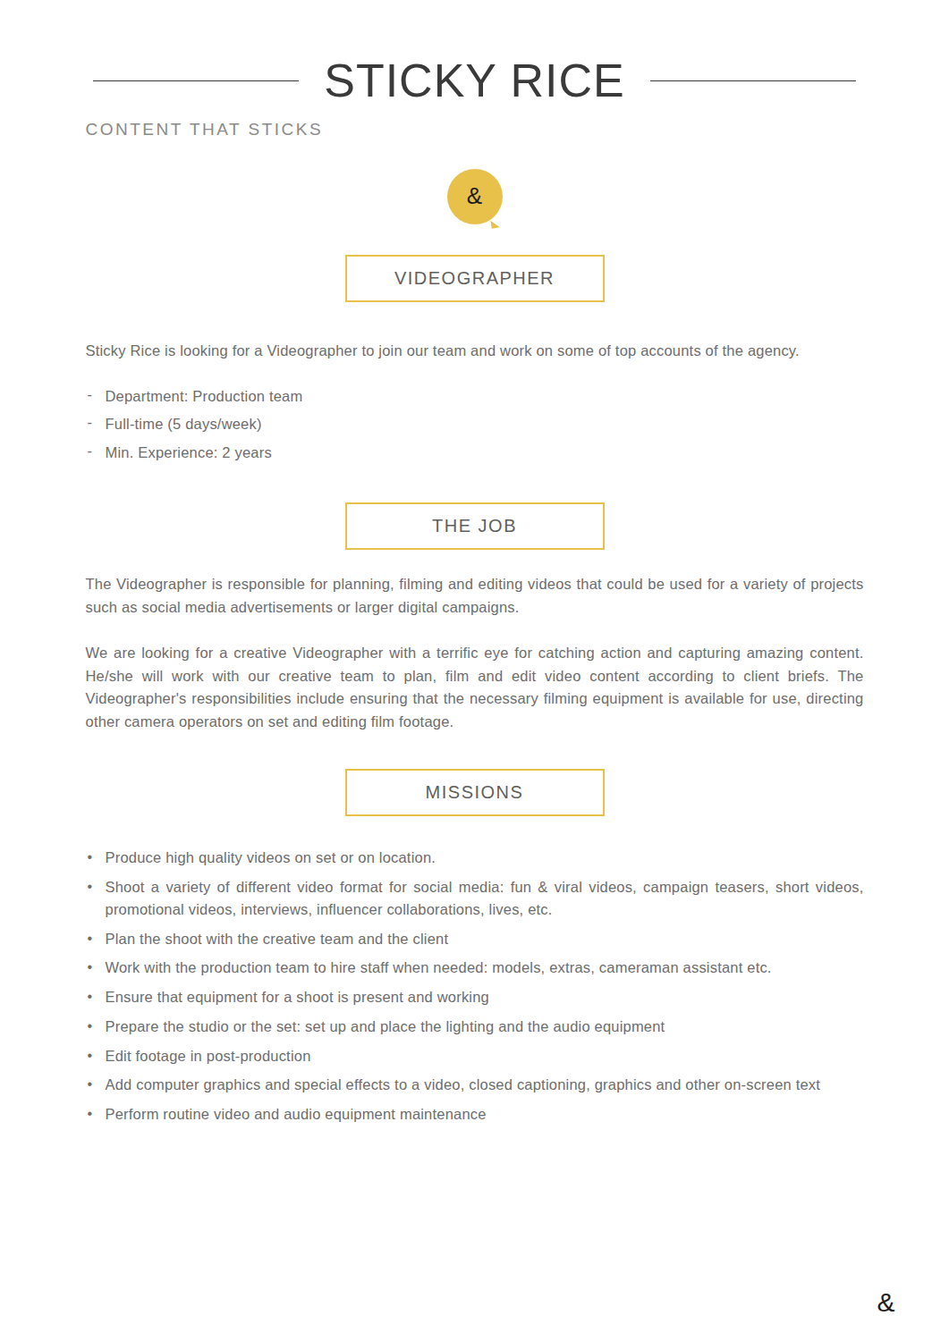STICKY RICE
CONTENT THAT STICKS
&
VIDEOGRAPHER
Sticky Rice is looking for a Videographer to join our team and work on some of top accounts of the agency.
Department: Production team
Full-time (5 days/week)
Min. Experience: 2 years
THE JOB
The Videographer is responsible for planning, filming and editing videos that could be used for a variety of projects such as social media advertisements or larger digital campaigns.
We are looking for a creative Videographer with a terrific eye for catching action and capturing amazing content. He/she will work with our creative team to plan, film and edit video content according to client briefs. The Videographer's responsibilities include ensuring that the necessary filming equipment is available for use, directing other camera operators on set and editing film footage.
MISSIONS
Produce high quality videos on set or on location.
Shoot a variety of different video format for social media: fun & viral videos, campaign teasers, short videos, promotional videos, interviews, influencer collaborations, lives, etc.
Plan the shoot with the creative team and the client
Work with the production team to hire staff when needed: models, extras, cameraman assistant etc.
Ensure that equipment for a shoot is present and working
Prepare the studio or the set: set up and place the lighting and the audio equipment
Edit footage in post-production
Add computer graphics and special effects to a video, closed captioning, graphics and other on-screen text
Perform routine video and audio equipment maintenance
&